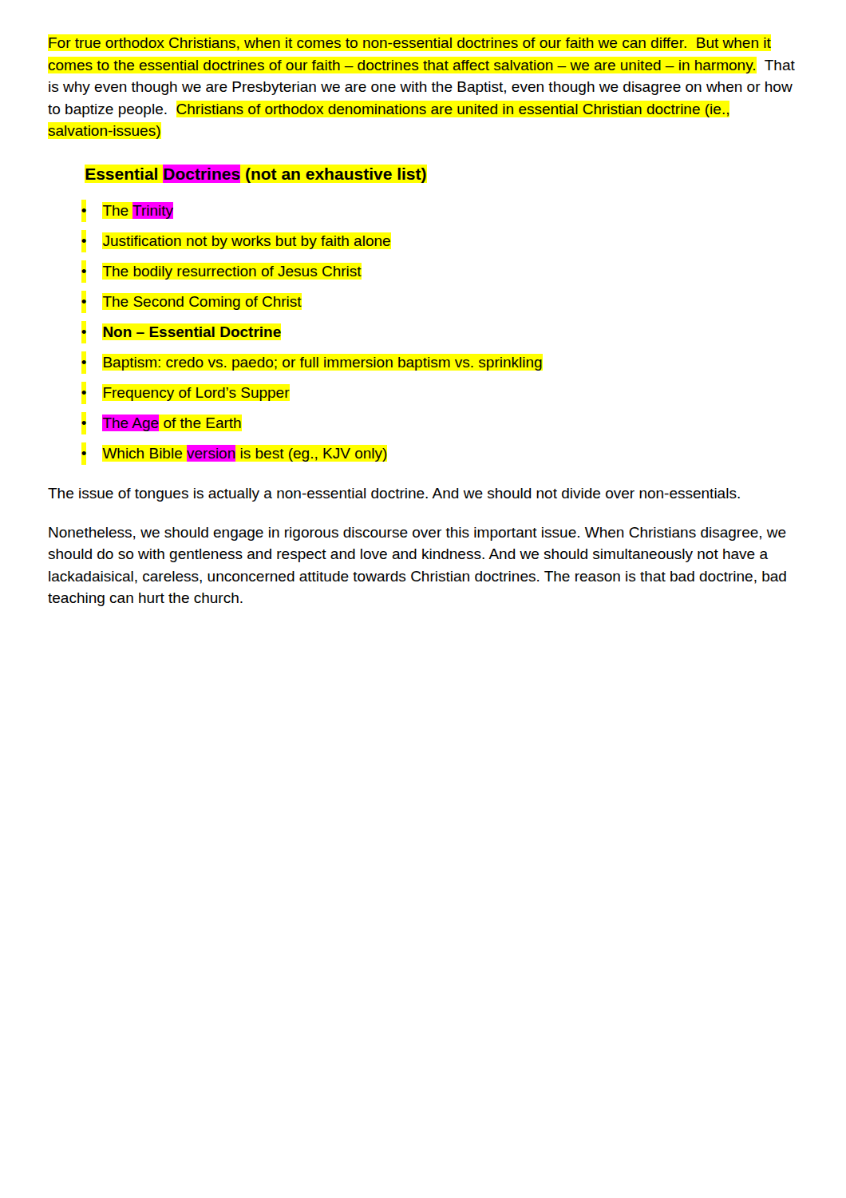For true orthodox Christians, when it comes to non-essential doctrines of our faith we can differ. But when it comes to the essential doctrines of our faith – doctrines that affect salvation – we are united – in harmony. That is why even though we are Presbyterian we are one with the Baptist, even though we disagree on when or how to baptize people. Christians of orthodox denominations are united in essential Christian doctrine (ie., salvation-issues)
Essential Doctrines (not an exhaustive list)
The Trinity
Justification not by works but by faith alone
The bodily resurrection of Jesus Christ
The Second Coming of Christ
Non – Essential Doctrine
Baptism: credo vs. paedo; or full immersion baptism vs. sprinkling
Frequency of Lord’s Supper
The Age of the Earth
Which Bible version is best (eg., KJV only)
The issue of tongues is actually a non-essential doctrine. And we should not divide over non-essentials.
Nonetheless, we should engage in rigorous discourse over this important issue. When Christians disagree, we should do so with gentleness and respect and love and kindness. And we should simultaneously not have a lackadaisical, careless, unconcerned attitude towards Christian doctrines. The reason is that bad doctrine, bad teaching can hurt the church.